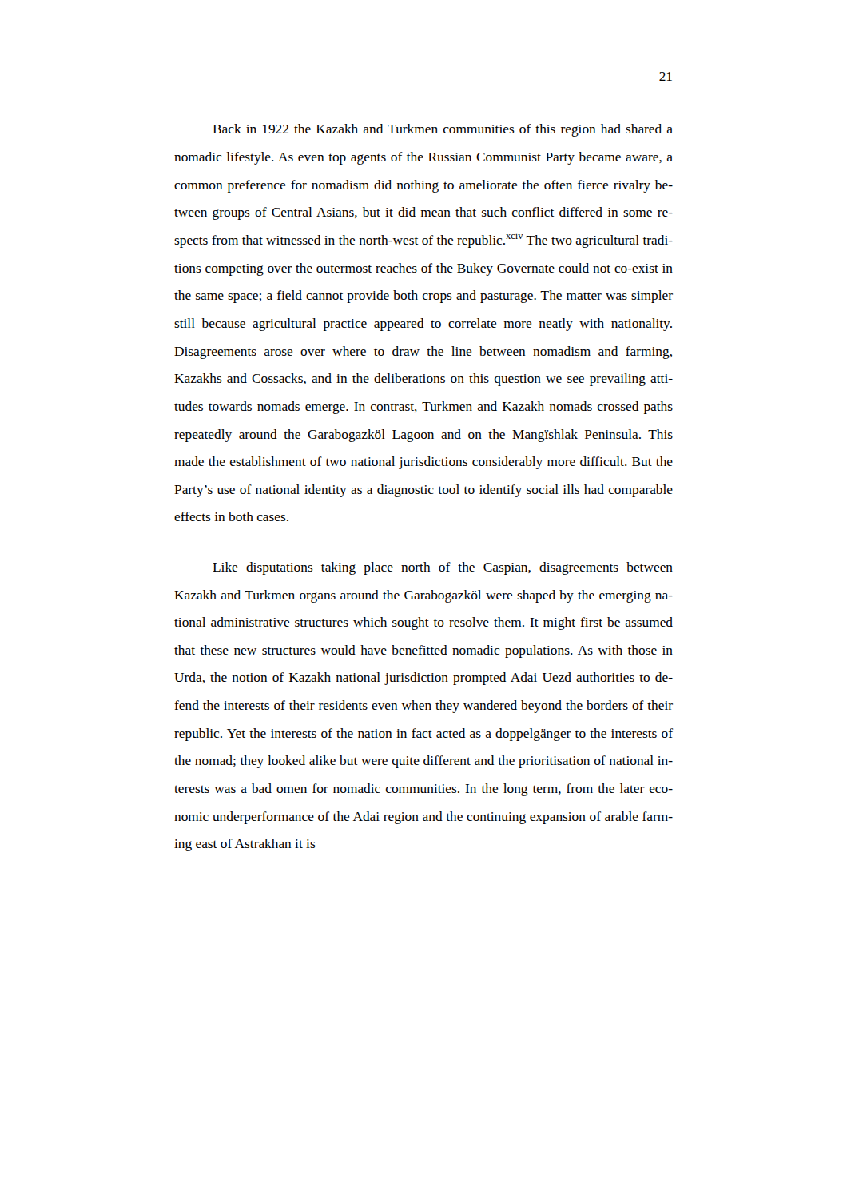21
Back in 1922 the Kazakh and Turkmen communities of this region had shared a nomadic lifestyle. As even top agents of the Russian Communist Party became aware, a common preference for nomadism did nothing to ameliorate the often fierce rivalry between groups of Central Asians, but it did mean that such conflict differed in some respects from that witnessed in the north-west of the republic.xciv The two agricultural traditions competing over the outermost reaches of the Bukey Governate could not co-exist in the same space; a field cannot provide both crops and pasturage. The matter was simpler still because agricultural practice appeared to correlate more neatly with nationality. Disagreements arose over where to draw the line between nomadism and farming, Kazakhs and Cossacks, and in the deliberations on this question we see prevailing attitudes towards nomads emerge. In contrast, Turkmen and Kazakh nomads crossed paths repeatedly around the Garabogazköl Lagoon and on the Mangïshlak Peninsula. This made the establishment of two national jurisdictions considerably more difficult. But the Party’s use of national identity as a diagnostic tool to identify social ills had comparable effects in both cases.
Like disputations taking place north of the Caspian, disagreements between Kazakh and Turkmen organs around the Garabogazköl were shaped by the emerging national administrative structures which sought to resolve them. It might first be assumed that these new structures would have benefitted nomadic populations. As with those in Urda, the notion of Kazakh national jurisdiction prompted Adai Uezd authorities to defend the interests of their residents even when they wandered beyond the borders of their republic. Yet the interests of the nation in fact acted as a doppelgänger to the interests of the nomad; they looked alike but were quite different and the prioritisation of national interests was a bad omen for nomadic communities. In the long term, from the later economic underperformance of the Adai region and the continuing expansion of arable farming east of Astrakhan it is